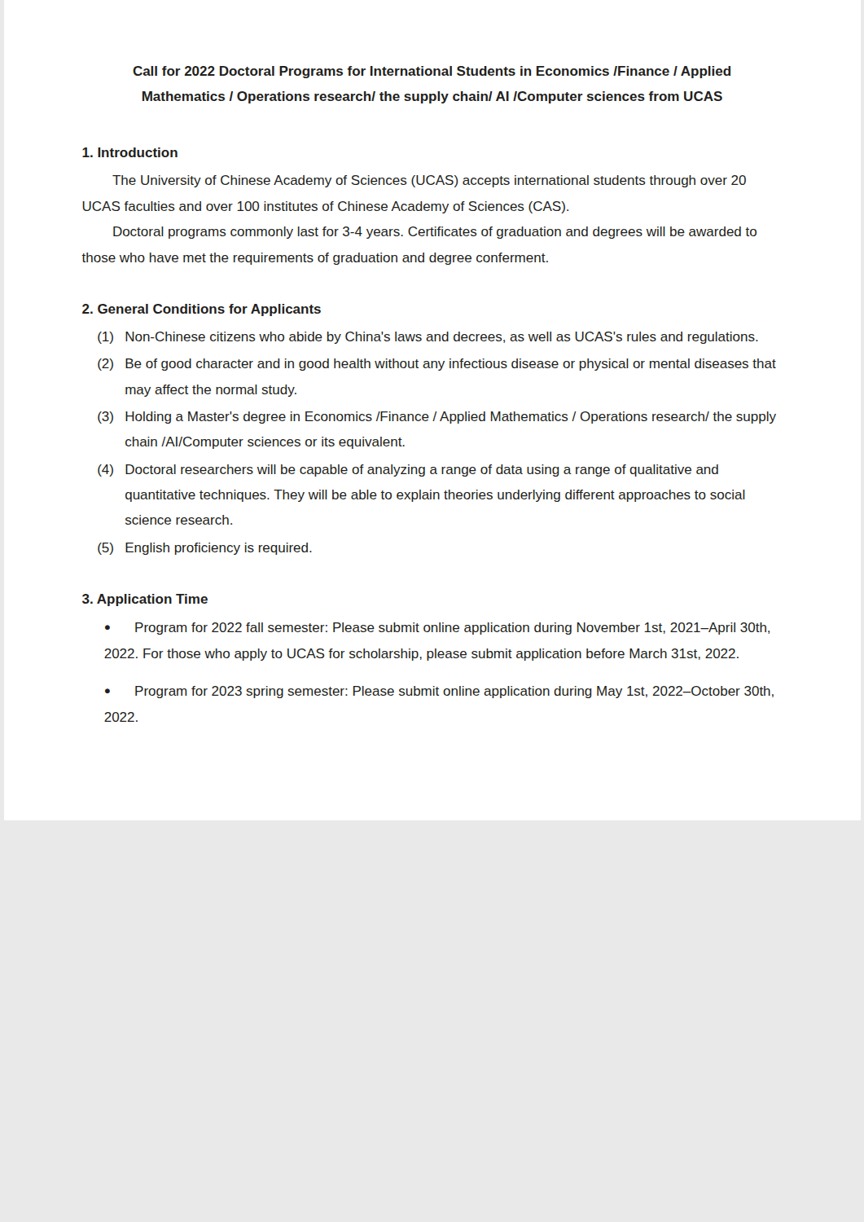Call for 2022 Doctoral Programs for International Students in Economics /Finance / Applied Mathematics / Operations research/ the supply chain/ AI /Computer sciences from UCAS
1. Introduction
The University of Chinese Academy of Sciences (UCAS) accepts international students through over 20 UCAS faculties and over 100 institutes of Chinese Academy of Sciences (CAS).
Doctoral programs commonly last for 3-4 years. Certificates of graduation and degrees will be awarded to those who have met the requirements of graduation and degree conferment.
2. General Conditions for Applicants
(1) Non-Chinese citizens who abide by China's laws and decrees, as well as UCAS's rules and regulations.
(2) Be of good character and in good health without any infectious disease or physical or mental diseases that may affect the normal study.
(3) Holding a Master's degree in Economics /Finance / Applied Mathematics / Operations research/ the supply chain /AI/Computer sciences or its equivalent.
(4) Doctoral researchers will be capable of analyzing a range of data using a range of qualitative and quantitative techniques. They will be able to explain theories underlying different approaches to social science research.
(5) English proficiency is required.
3. Application Time
Program for 2022 fall semester: Please submit online application during November 1st, 2021–April 30th, 2022. For those who apply to UCAS for scholarship, please submit application before March 31st, 2022.
Program for 2023 spring semester: Please submit online application during May 1st, 2022–October 30th, 2022.